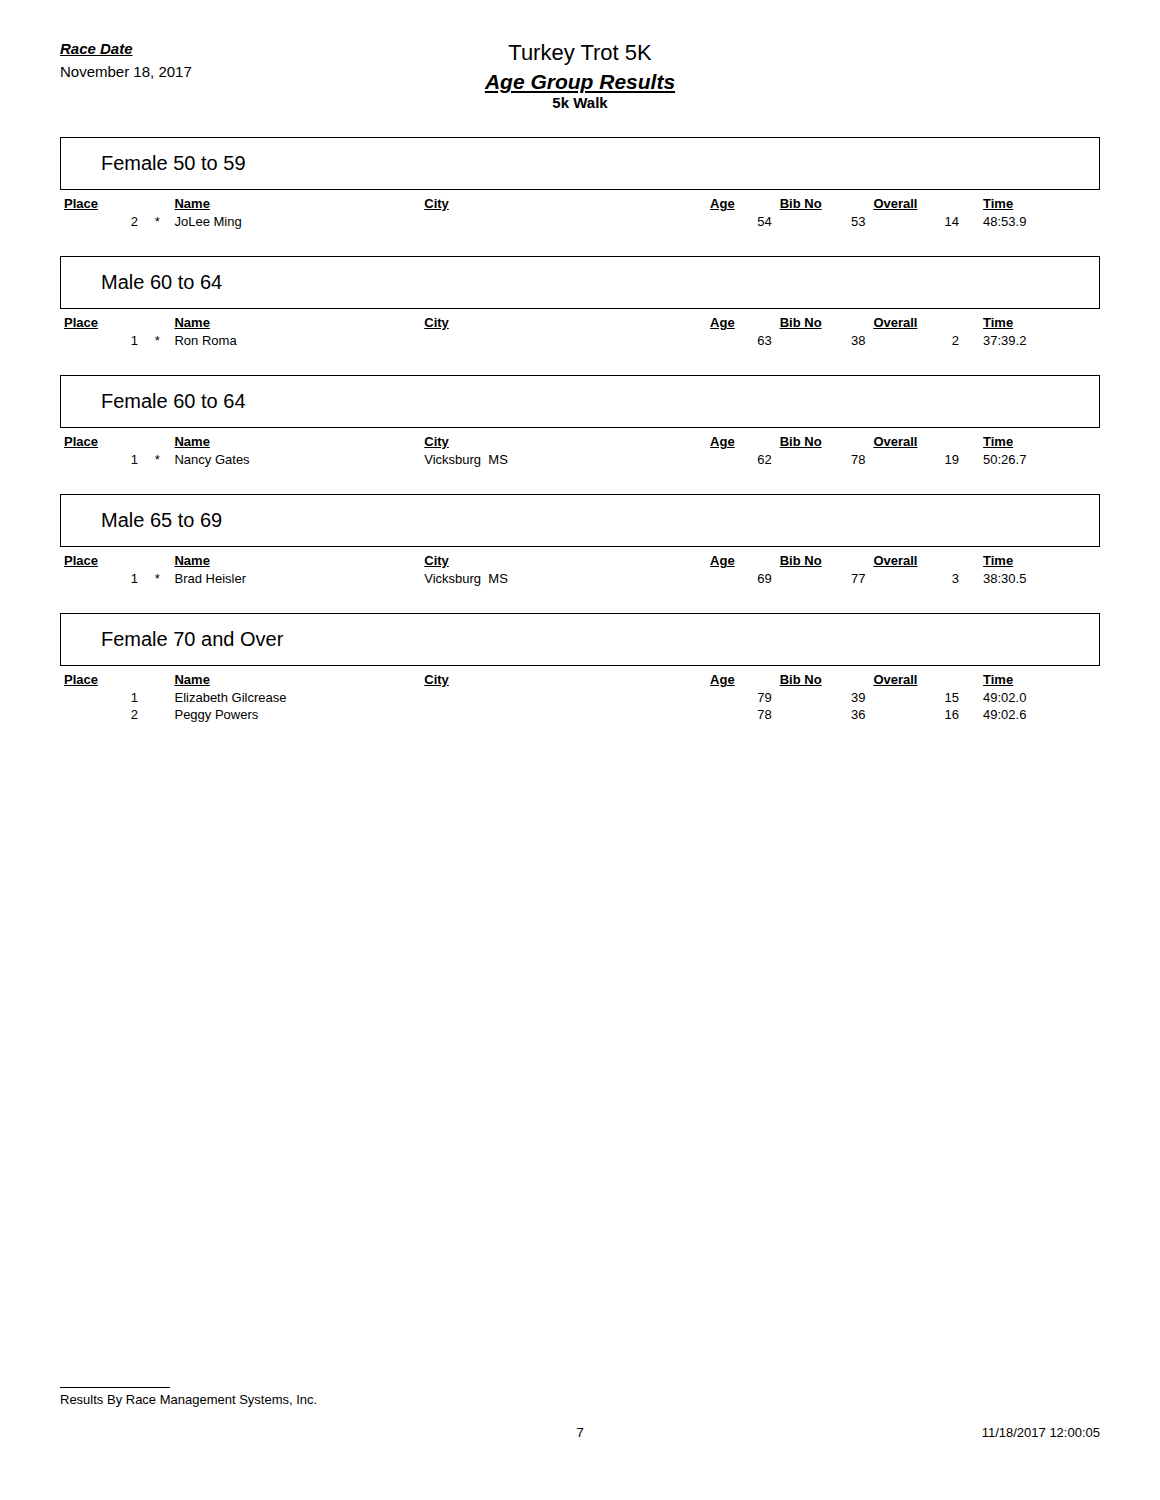Race Date
November 18, 2017
Turkey Trot 5K
Age Group Results
5k Walk
Female 50 to 59
| Place | | Name | City | Age | Bib No | Overall | Time |
| --- | --- | --- | --- | --- | --- | --- | --- |
| 2 | * | JoLee Ming | | 54 | 53 | 14 | 48:53.9 |
Male 60 to 64
| Place | | Name | City | Age | Bib No | Overall | Time |
| --- | --- | --- | --- | --- | --- | --- | --- |
| 1 | * | Ron Roma | | 63 | 38 | 2 | 37:39.2 |
Female 60 to 64
| Place | | Name | City | Age | Bib No | Overall | Time |
| --- | --- | --- | --- | --- | --- | --- | --- |
| 1 | * | Nancy Gates | Vicksburg MS | 62 | 78 | 19 | 50:26.7 |
Male 65 to 69
| Place | | Name | City | Age | Bib No | Overall | Time |
| --- | --- | --- | --- | --- | --- | --- | --- |
| 1 | * | Brad Heisler | Vicksburg MS | 69 | 77 | 3 | 38:30.5 |
Female 70 and Over
| Place | | Name | City | Age | Bib No | Overall | Time |
| --- | --- | --- | --- | --- | --- | --- | --- |
| 1 | | Elizabeth Gilcrease | | 79 | 39 | 15 | 49:02.0 |
| 2 | | Peggy Powers | | 78 | 36 | 16 | 49:02.6 |
Results By Race Management Systems, Inc.
7 11/18/2017 12:00:05